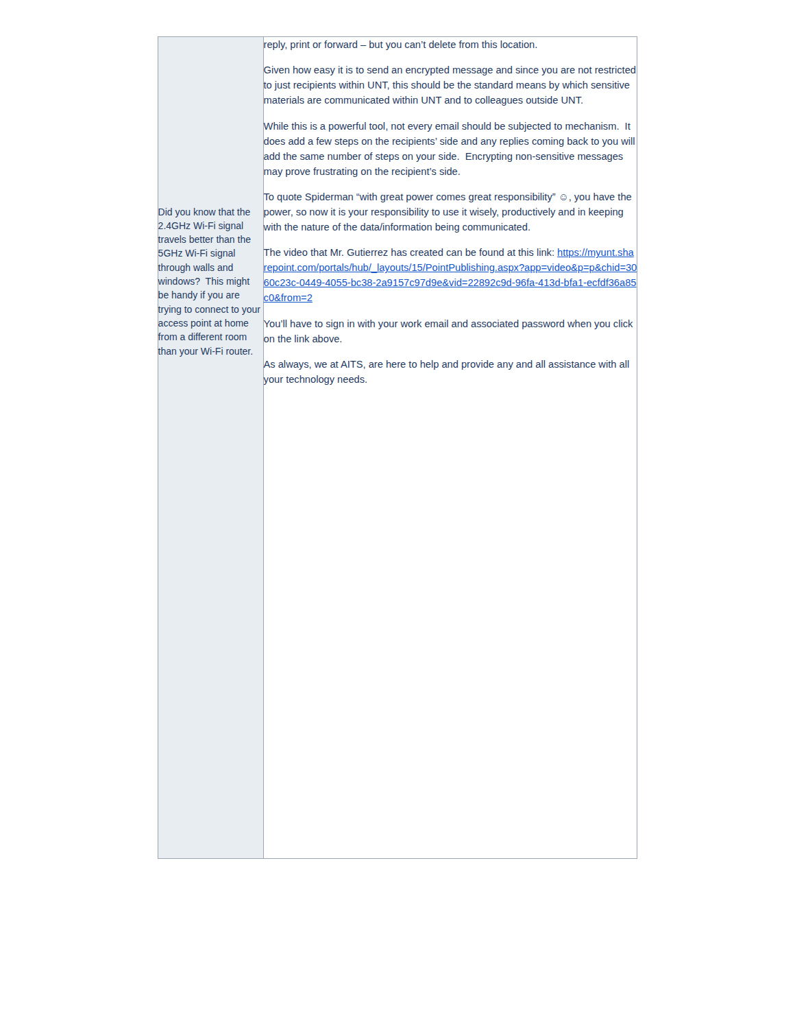| Did you know that the 2.4GHz Wi-Fi signal travels better than the 5GHz Wi-Fi signal through walls and windows? This might be handy if you are trying to connect to your access point at home from a different room than your Wi-Fi router. | reply, print or forward – but you can’t delete from this location. Given how easy it is to send an encrypted message and since you are not restricted to just recipients within UNT, this should be the standard means by which sensitive materials are communicated within UNT and to colleagues outside UNT. While this is a powerful tool, not every email should be subjected to mechanism. It does add a few steps on the recipients’ side and any replies coming back to you will add the same number of steps on your side. Encrypting non-sensitive messages may prove frustrating on the recipient’s side. To quote Spiderman “with great power comes great responsibility” ☺ , you have the power, so now it is your responsibility to use it wisely, productively and in keeping with the nature of the data/information being communicated. The video that Mr. Gutierrez has created can be found at this link: https://myunt.sharepoint.com/portals/hub/_layouts/15/PointPublishing.aspx?app=video&p=p&chid=3060c23c-0449-4055-bc38-2a9157c97d9e&vid=22892c9d-96fa-413d-bfa1-ecfdf36a85c0&from=2 You’ll have to sign in with your work email and associated password when you click on the link above. As always, we at AITS, are here to help and provide any and all assistance with all your technology needs. |